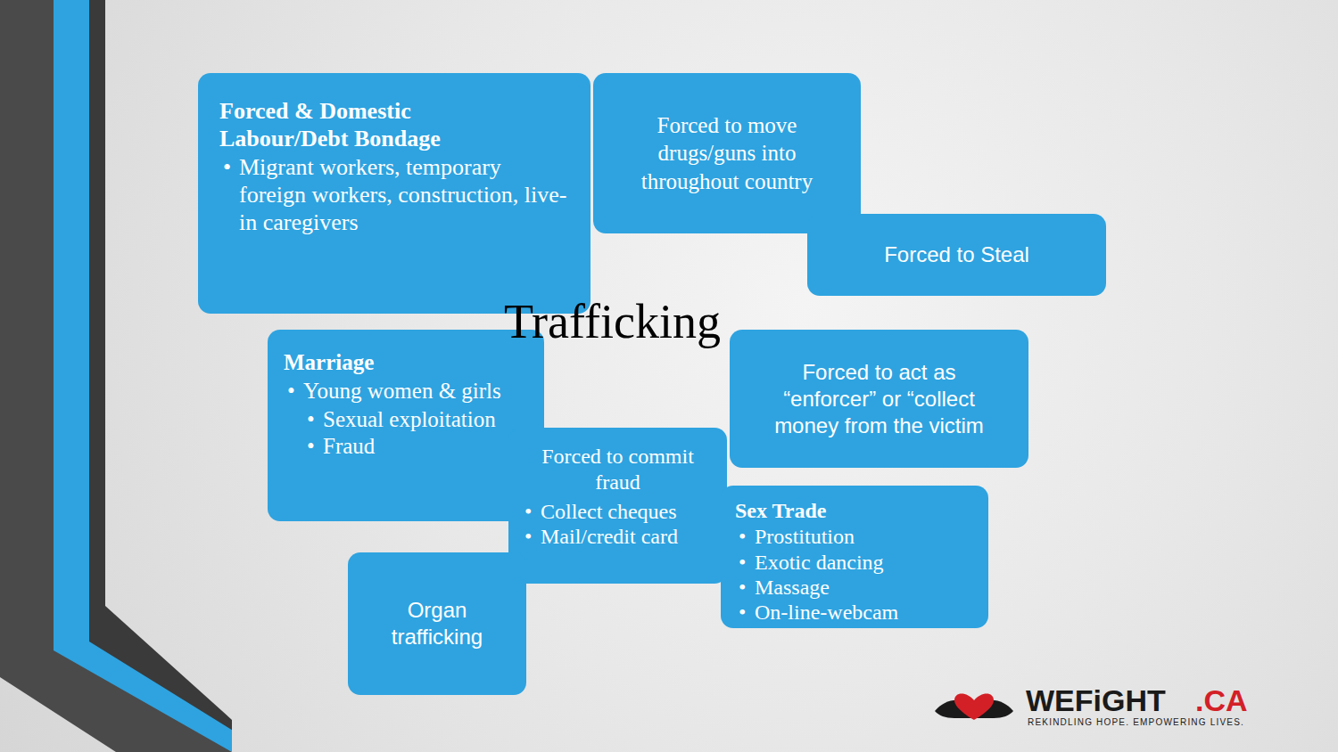Trafficking
Forced & Domestic
Labour/Debt Bondage
Migrant workers, temporary foreign workers, construction, live-in caregivers
Forced to move
drugs/guns into
throughout country
Forced to Steal
Forced to act as
“enforcer” or “collect
money from the victim
Marriage
Young women & girls
Sexual exploitation
Fraud
Forced to commit
fraud
Collect cheques
Mail/credit card
Sex Trade
Prostitution
Exotic dancing
Massage
On-line-webcam
Organ
trafficking
WEFiGHT .CA REKINDLING HOPE. EMPOWERING LIVES.